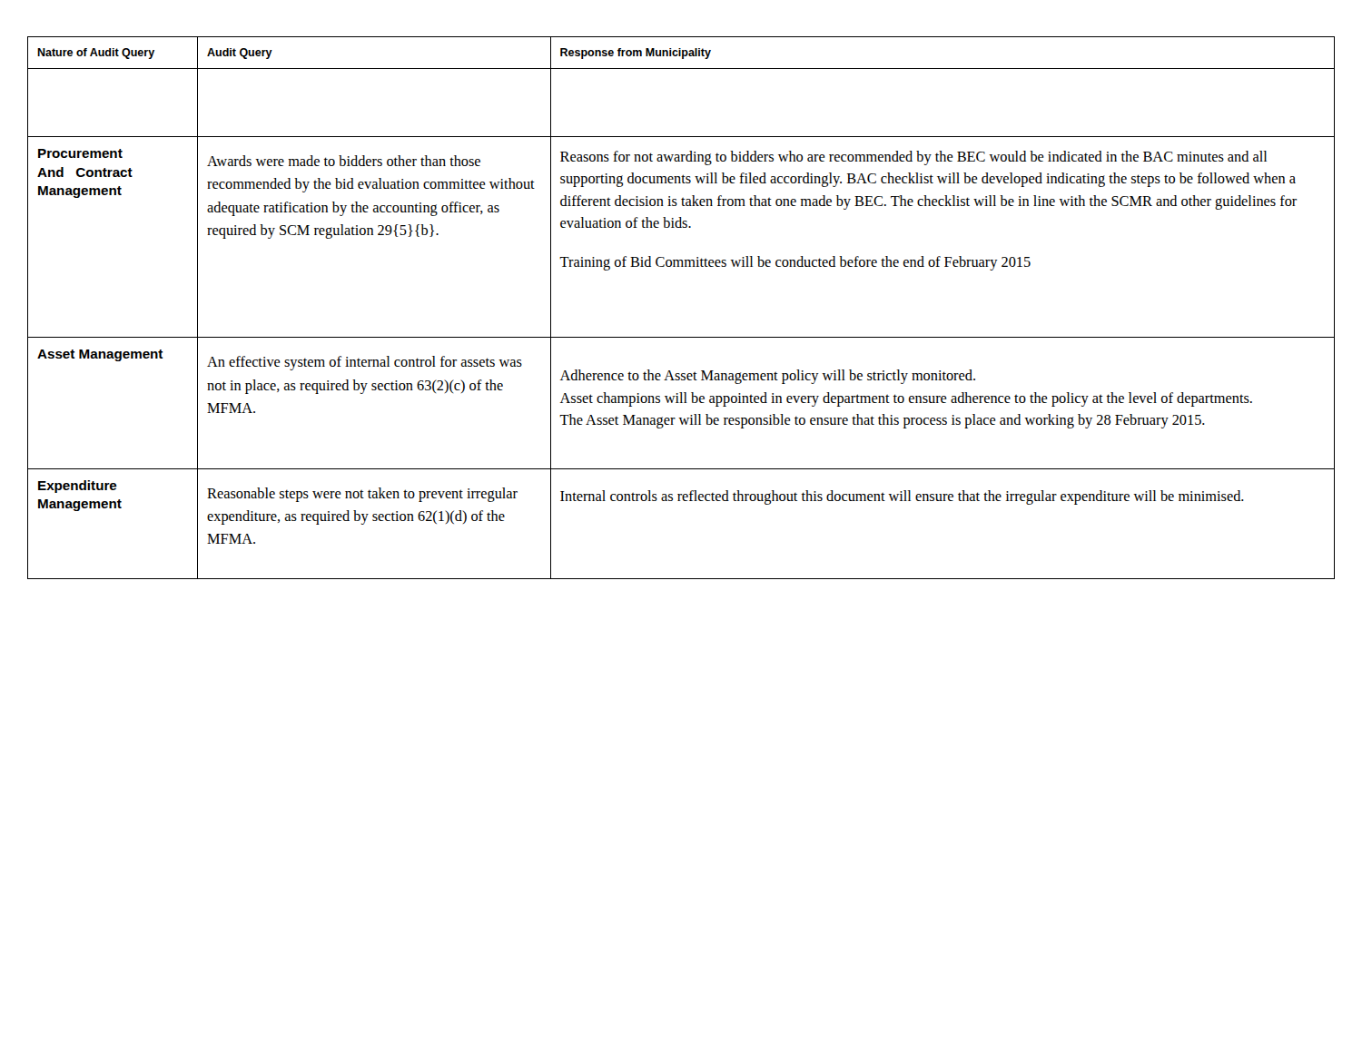| Nature of Audit Query | Audit Query | Response from Municipality |
| --- | --- | --- |
| Procurement And Contract Management | Awards were made to bidders other than those recommended by the bid evaluation committee without adequate ratification by the accounting officer, as required by SCM regulation 29{5}{b}. | Reasons for not awarding to bidders who are recommended by the BEC would be indicated in the BAC minutes and all supporting documents will be filed accordingly. BAC checklist will be developed indicating the steps to be followed when a different decision is taken from that one made by BEC. The checklist will be in line with the SCMR and other guidelines for evaluation of the bids. Training of Bid Committees will be conducted before the end of February 2015 |
| Asset Management | An effective system of internal control for assets was not in place, as required by section 63(2)(c) of the MFMA. | Adherence to the Asset Management policy will be strictly monitored. Asset champions will be appointed in every department to ensure adherence to the policy at the level of departments. The Asset Manager will be responsible to ensure that this process is place and working by 28 February 2015. |
| Expenditure Management | Reasonable steps were not taken to prevent irregular expenditure, as required by section 62(1)(d) of the MFMA. | Internal controls as reflected throughout this document will ensure that the irregular expenditure will be minimised. |